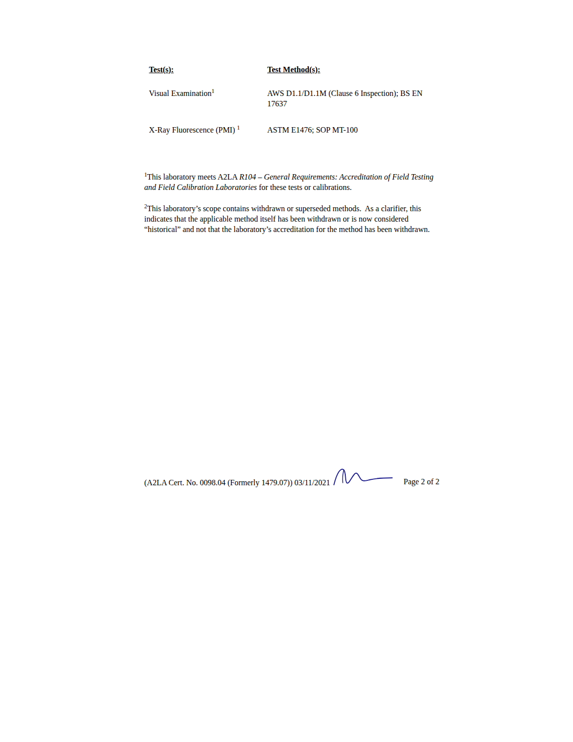| Test(s): | Test Method(s): |
| --- | --- |
| Visual Examination 1 | AWS D1.1/D1.1M (Clause 6 Inspection); BS EN 17637 |
| X-Ray Fluorescence (PMI) 1 | ASTM E1476; SOP MT-100 |
1This laboratory meets A2LA R104 – General Requirements: Accreditation of Field Testing and Field Calibration Laboratories for these tests or calibrations.
2This laboratory’s scope contains withdrawn or superseded methods. As a clarifier, this indicates that the applicable method itself has been withdrawn or is now considered “historical” and not that the laboratory’s accreditation for the method has been withdrawn.
(A2LA Cert. No. 0098.04 (Formerly 1479.07)) 03/11/2021
Page 2 of 2